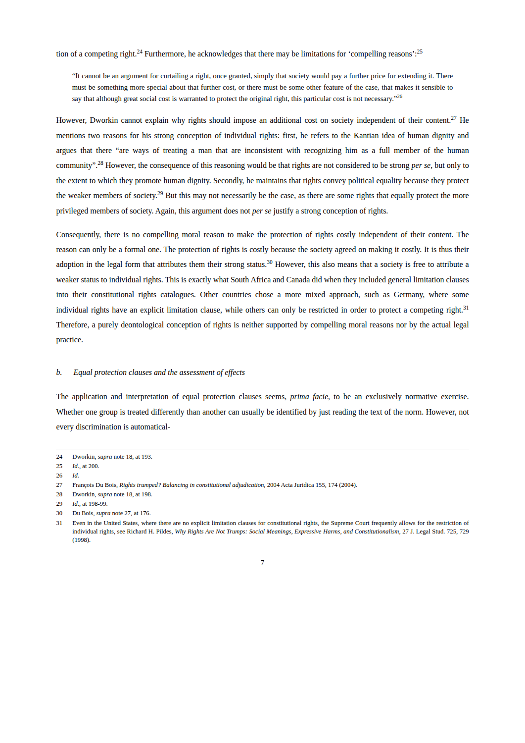tion of a competing right.24 Furthermore, he acknowledges that there may be limitations for ‘compelling reasons’:25
“It cannot be an argument for curtailing a right, once granted, simply that society would pay a further price for extending it. There must be something more special about that further cost, or there must be some other feature of the case, that makes it sensible to say that although great social cost is warranted to protect the original right, this particular cost is not necessary.”26
However, Dworkin cannot explain why rights should impose an additional cost on society independent of their content.27 He mentions two reasons for his strong conception of individual rights: first, he refers to the Kantian idea of human dignity and argues that there “are ways of treating a man that are inconsistent with recognizing him as a full member of the human community”.28 However, the consequence of this reasoning would be that rights are not considered to be strong per se, but only to the extent to which they promote human dignity. Secondly, he maintains that rights convey political equality because they protect the weaker members of society.29 But this may not necessarily be the case, as there are some rights that equally protect the more privileged members of society. Again, this argument does not per se justify a strong conception of rights.
Consequently, there is no compelling moral reason to make the protection of rights costly independent of their content. The reason can only be a formal one. The protection of rights is costly because the society agreed on making it costly. It is thus their adoption in the legal form that attributes them their strong status.30 However, this also means that a society is free to attribute a weaker status to individual rights. This is exactly what South Africa and Canada did when they included general limitation clauses into their constitutional rights catalogues. Other countries chose a more mixed approach, such as Germany, where some individual rights have an explicit limitation clause, while others can only be restricted in order to protect a competing right.31 Therefore, a purely deontological conception of rights is neither supported by compelling moral reasons nor by the actual legal practice.
b. Equal protection clauses and the assessment of effects
The application and interpretation of equal protection clauses seems, prima facie, to be an exclusively normative exercise. Whether one group is treated differently than another can usually be identified by just reading the text of the norm. However, not every discrimination is automatical-
| 24 | Dworkin, supra note 18, at 193. |
| 25 | Id ., at 200. |
| 26 | Id . |
| 27 | François Du Bois, Rights trumped? Balancing in constitutional adjudication , 2004 Acta Juridica 155, 174 (2004). |
| 28 | Dworkin, supra note 18, at 198. |
| 29 | Id ., at 198-99. |
| 30 | Du Bois, supra note 27, at 176. |
| 31 | Even in the United States, where there are no explicit limitation clauses for constitutional rights, the Supreme Court frequently allows for the restriction of individual rights, see Richard H. Pildes, Why Rights Are Not Trumps: Social Meanings, Expressive Harms, and Constitutionalism , 27 J. Legal Stud. 725, 729 (1998). |
7